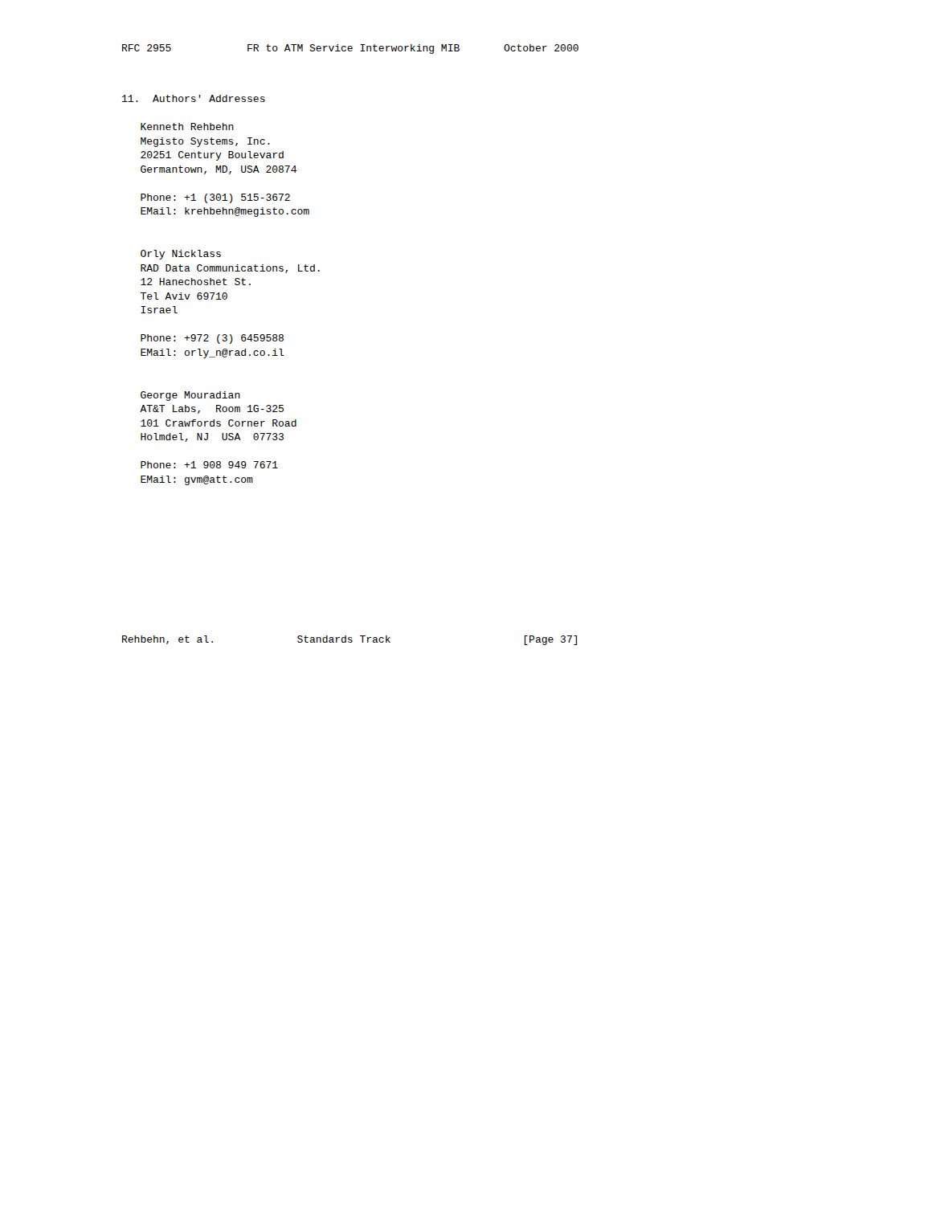RFC 2955            FR to ATM Service Interworking MIB       October 2000
11.  Authors' Addresses

   Kenneth Rehbehn
   Megisto Systems, Inc.
   20251 Century Boulevard
   Germantown, MD, USA 20874

   Phone: +1 (301) 515-3672
   EMail: krehbehn@megisto.com


   Orly Nicklass
   RAD Data Communications, Ltd.
   12 Hanechoshet St.
   Tel Aviv 69710
   Israel

   Phone: +972 (3) 6459588
   EMail: orly_n@rad.co.il


   George Mouradian
   AT&T Labs,  Room 1G-325
   101 Crawfords Corner Road
   Holmdel, NJ  USA  07733

   Phone: +1 908 949 7671
   EMail: gvm@att.com
Rehbehn, et al.             Standards Track                     [Page 37]